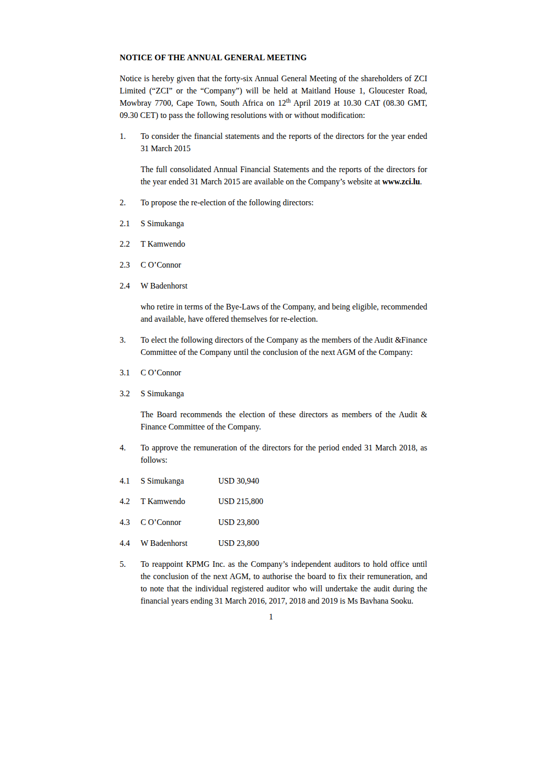NOTICE OF THE ANNUAL GENERAL MEETING
Notice is hereby given that the forty-six Annual General Meeting of the shareholders of ZCI Limited (“ZCI” or the “Company”) will be held at Maitland House 1, Gloucester Road, Mowbray 7700, Cape Town, South Africa on 12th April 2019 at 10.30 CAT (08.30 GMT, 09.30 CET) to pass the following resolutions with or without modification:
1.
To consider the financial statements and the reports of the directors for the year ended 31 March 2015
The full consolidated Annual Financial Statements and the reports of the directors for the year ended 31 March 2015 are available on the Company’s website at www.zci.lu.
2.
To propose the re-election of the following directors:
2.1
S Simukanga
2.2
T Kamwendo
2.3
C O’Connor
2.4
W Badenhorst
who retire in terms of the Bye-Laws of the Company, and being eligible, recommended and available, have offered themselves for re-election.
3.
To elect the following directors of the Company as the members of the Audit &Finance Committee of the Company until the conclusion of the next AGM of the Company:
3.1
C O’Connor
3.2
S Simukanga
The Board recommends the election of these directors as members of the Audit & Finance Committee of the Company.
4.
To approve the remuneration of the directors for the period ended 31 March 2018, as follows:
4.1
S Simukanga
USD 30,940
4.2
T Kamwendo
USD 215,800
4.3
C O’Connor
USD 23,800
4.4
W Badenhorst
USD 23,800
5.
To reappoint KPMG Inc. as the Company’s independent auditors to hold office until the conclusion of the next AGM, to authorise the board to fix their remuneration, and to note that the individual registered auditor who will undertake the audit during the financial years ending 31 March 2016, 2017, 2018 and 2019 is Ms Bavhana Sooku.
1